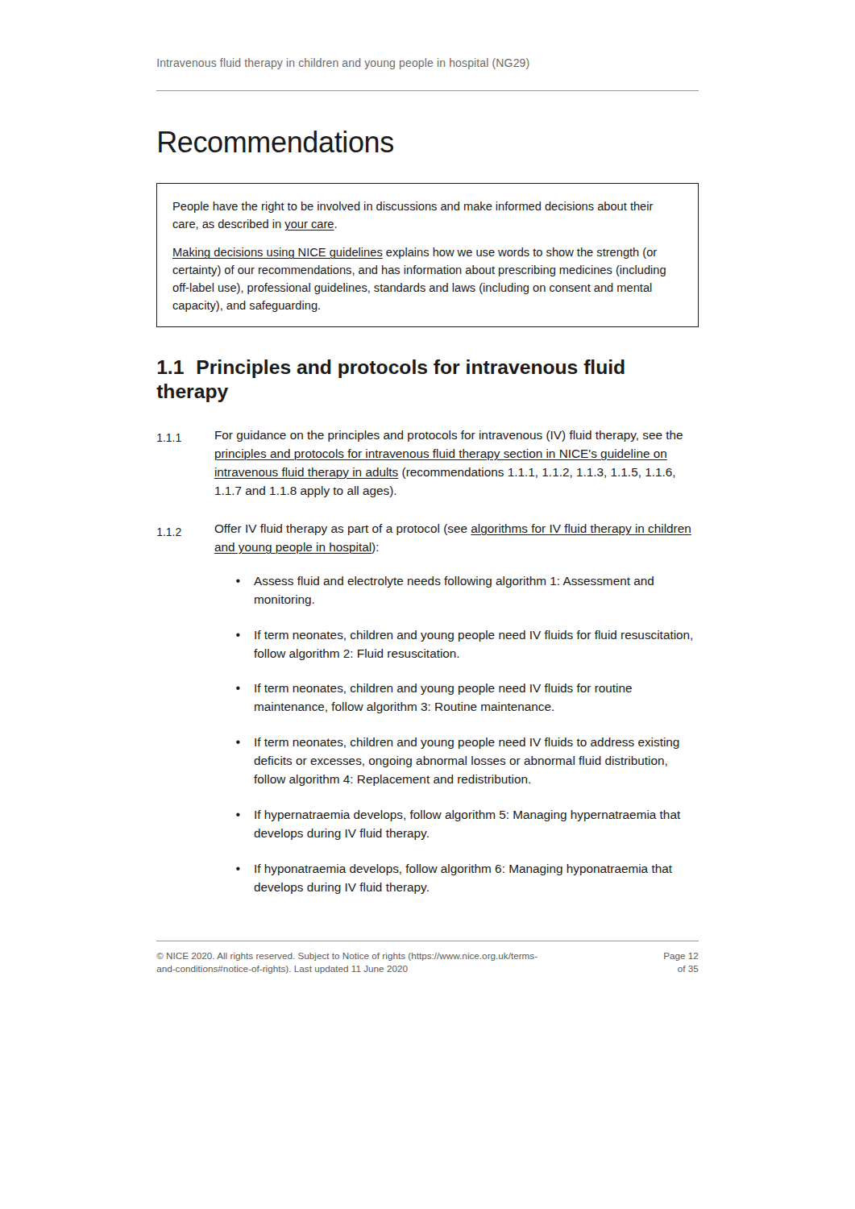Intravenous fluid therapy in children and young people in hospital (NG29)
Recommendations
People have the right to be involved in discussions and make informed decisions about their care, as described in your care.
Making decisions using NICE guidelines explains how we use words to show the strength (or certainty) of our recommendations, and has information about prescribing medicines (including off-label use), professional guidelines, standards and laws (including on consent and mental capacity), and safeguarding.
1.1 Principles and protocols for intravenous fluid therapy
1.1.1
For guidance on the principles and protocols for intravenous (IV) fluid therapy, see the principles and protocols for intravenous fluid therapy section in NICE's guideline on intravenous fluid therapy in adults (recommendations 1.1.1, 1.1.2, 1.1.3, 1.1.5, 1.1.6, 1.1.7 and 1.1.8 apply to all ages).
1.1.2
Offer IV fluid therapy as part of a protocol (see algorithms for IV fluid therapy in children and young people in hospital):
Assess fluid and electrolyte needs following algorithm 1: Assessment and monitoring.
If term neonates, children and young people need IV fluids for fluid resuscitation, follow algorithm 2: Fluid resuscitation.
If term neonates, children and young people need IV fluids for routine maintenance, follow algorithm 3: Routine maintenance.
If term neonates, children and young people need IV fluids to address existing deficits or excesses, ongoing abnormal losses or abnormal fluid distribution, follow algorithm 4: Replacement and redistribution.
If hypernatraemia develops, follow algorithm 5: Managing hypernatraemia that develops during IV fluid therapy.
If hyponatraemia develops, follow algorithm 6: Managing hyponatraemia that develops during IV fluid therapy.
© NICE 2020. All rights reserved. Subject to Notice of rights (https://www.nice.org.uk/terms-and-conditions#notice-of-rights). Last updated 11 June 2020
Page 12
of 35